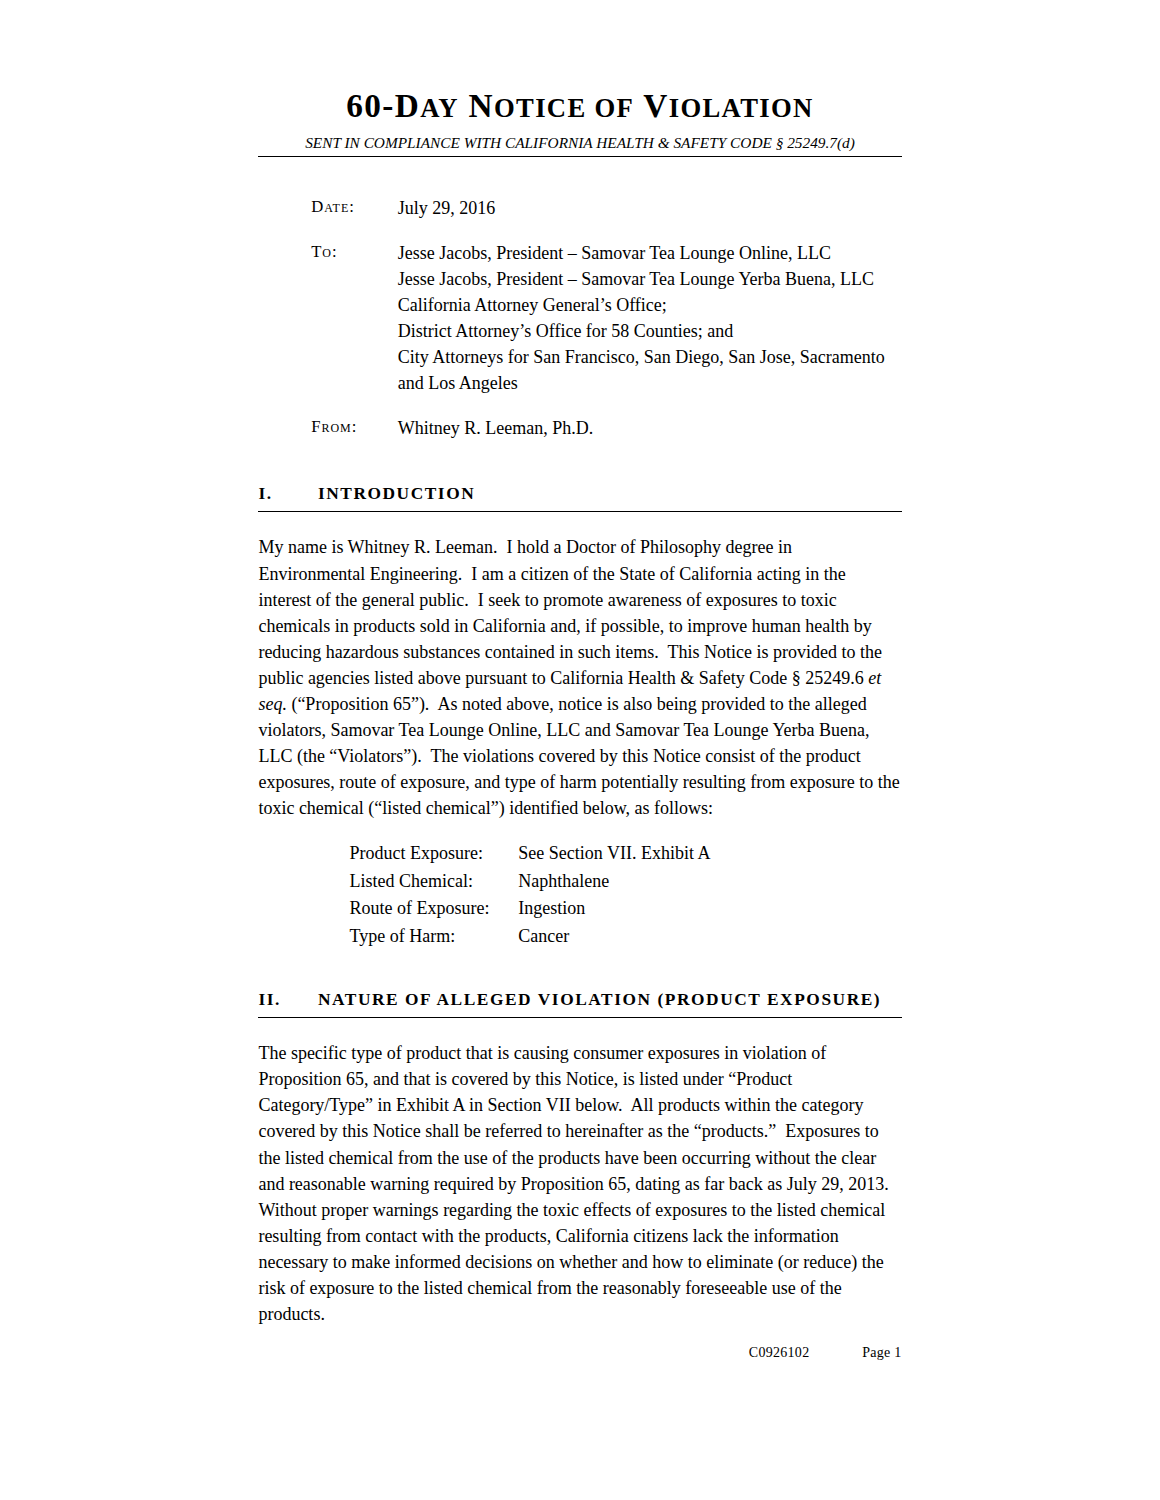60-DAY NOTICE OF VIOLATION
SENT IN COMPLIANCE WITH CALIFORNIA HEALTH & SAFETY CODE § 25249.7(d)
| Date: | July 29, 2016 |
| To: | Jesse Jacobs, President – Samovar Tea Lounge Online, LLC Jesse Jacobs, President – Samovar Tea Lounge Yerba Buena, LLC California Attorney General’s Office; District Attorney’s Office for 58 Counties; and City Attorneys for San Francisco, San Diego, San Jose, Sacramento and Los Angeles |
| From: | Whitney R. Leeman, Ph.D. |
I. INTRODUCTION
My name is Whitney R. Leeman. I hold a Doctor of Philosophy degree in Environmental Engineering. I am a citizen of the State of California acting in the interest of the general public. I seek to promote awareness of exposures to toxic chemicals in products sold in California and, if possible, to improve human health by reducing hazardous substances contained in such items. This Notice is provided to the public agencies listed above pursuant to California Health & Safety Code § 25249.6 et seq. (“Proposition 65”). As noted above, notice is also being provided to the alleged violators, Samovar Tea Lounge Online, LLC and Samovar Tea Lounge Yerba Buena, LLC (the “Violators”). The violations covered by this Notice consist of the product exposures, route of exposure, and type of harm potentially resulting from exposure to the toxic chemical (“listed chemical”) identified below, as follows:
| Product Exposure: | See Section VII. Exhibit A |
| Listed Chemical: | Naphthalene |
| Route of Exposure: | Ingestion |
| Type of Harm: | Cancer |
II. NATURE OF ALLEGED VIOLATION (PRODUCT EXPOSURE)
The specific type of product that is causing consumer exposures in violation of Proposition 65, and that is covered by this Notice, is listed under “Product Category/Type” in Exhibit A in Section VII below. All products within the category covered by this Notice shall be referred to hereinafter as the “products.” Exposures to the listed chemical from the use of the products have been occurring without the clear and reasonable warning required by Proposition 65, dating as far back as July 29, 2013. Without proper warnings regarding the toxic effects of exposures to the listed chemical resulting from contact with the products, California citizens lack the information necessary to make informed decisions on whether and how to eliminate (or reduce) the risk of exposure to the listed chemical from the reasonably foreseeable use of the products.
C0926102 Page 1